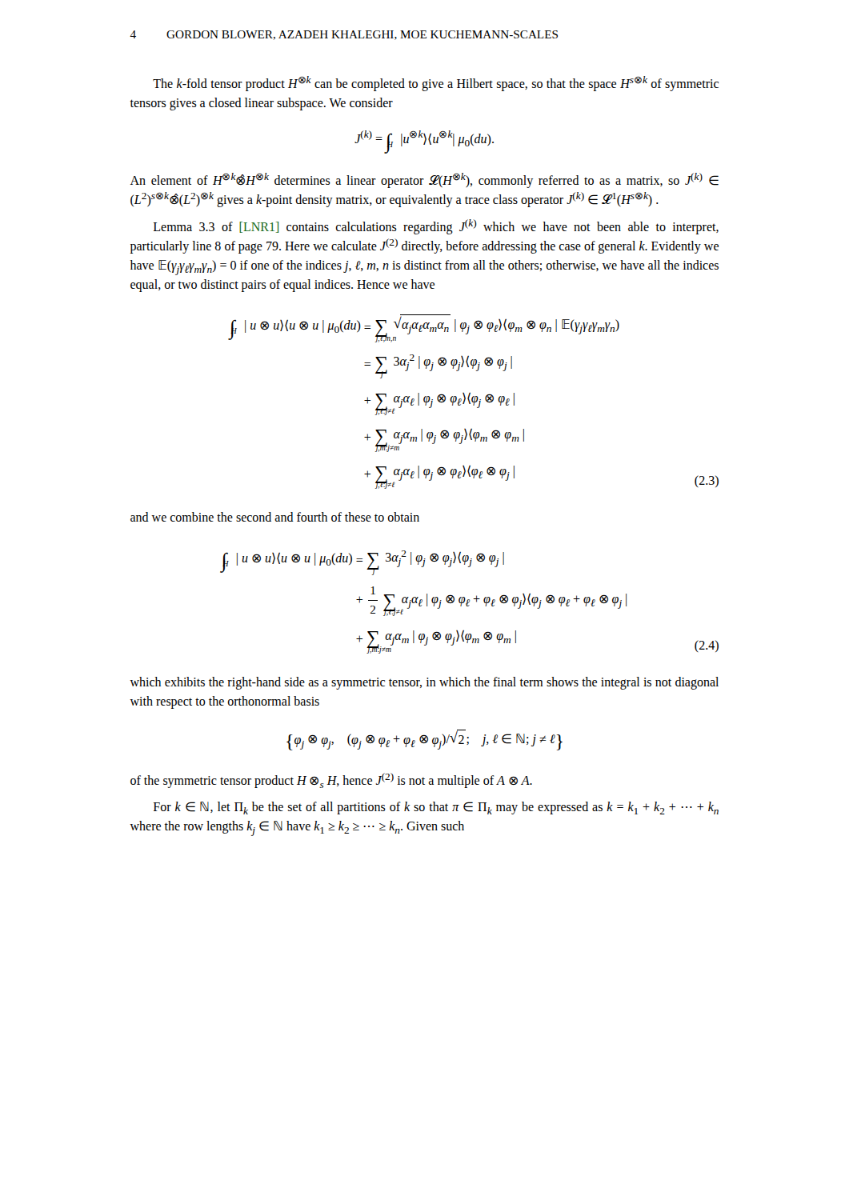4 GORDON BLOWER, AZADEH KHALEGHI, MOE KUCHEMANN-SCALES
The k-fold tensor product H⊗k can be completed to give a Hilbert space, so that the space Hs⊗k of symmetric tensors gives a closed linear subspace. We consider
J(k) = ∫H |u⊗k⟩⟨u⊗k| μ0(du).
An element of H⊗k⊗̂H⊗k determines a linear operator 𝓛(H⊗k), commonly referred to as a matrix, so J(k) ∈ (L2)s⊗k⊗̂(L2)⊗k gives a k-point density matrix, or equivalently a trace class operator J(k) ∈ 𝓛1(Hs⊗k) .
Lemma 3.3 of [LNR1] contains calculations regarding J(k) which we have not been able to interpret, particularly line 8 of page 79. Here we calculate J(2) directly, before addressing the case of general k. Evidently we have 𝔼(γjγℓγmγn) = 0 if one of the indices j, ℓ, m, n is distinct from all the others; otherwise, we have all the indices equal, or two distinct pairs of equal indices. Hence we have
∫H | u ⊗ u⟩⟨u ⊗ u | μ0(du)
=
∑j,ℓ,m,n αjαℓαmαn | φj ⊗ φℓ⟩⟨φm ⊗ φn | 𝔼(γjγℓγmγn)
=
∑j 3αj2 | φj ⊗ φj⟩⟨φj ⊗ φj |
+
∑j,ℓ:j≠ℓ αjαℓ | φj ⊗ φℓ⟩⟨φj ⊗ φℓ |
+
∑j,m:j≠m αjαm | φj ⊗ φj⟩⟨φm ⊗ φm |
+
∑j,ℓ:j≠ℓ αjαℓ | φj ⊗ φℓ⟩⟨φℓ ⊗ φj |
(2.3)
and we combine the second and fourth of these to obtain
∫H | u ⊗ u⟩⟨u ⊗ u | μ0(du)
=
∑j 3αj2 | φj ⊗ φj⟩⟨φj ⊗ φj |
+
12 ∑j,ℓ:j≠ℓ αjαℓ | φj ⊗ φℓ + φℓ ⊗ φj⟩⟨φj ⊗ φℓ + φℓ ⊗ φj |
+
∑j,m:j≠m αjαm | φj ⊗ φj⟩⟨φm ⊗ φm |
(2.4)
which exhibits the right-hand side as a symmetric tensor, in which the final term shows the integral is not diagonal with respect to the orthonormal basis
{φj ⊗ φj, (φj ⊗ φℓ + φℓ ⊗ φj)/2; j, ℓ ∈ ℕ; j ≠ ℓ}
of the symmetric tensor product H ⊗s H, hence J(2) is not a multiple of A ⊗ A.
For k ∈ ℕ, let Πk be the set of all partitions of k so that π ∈ Πk may be expressed as k = k1 + k2 + ⋯ + kn where the row lengths kj ∈ ℕ have k1 ≥ k2 ≥ ⋯ ≥ kn. Given such